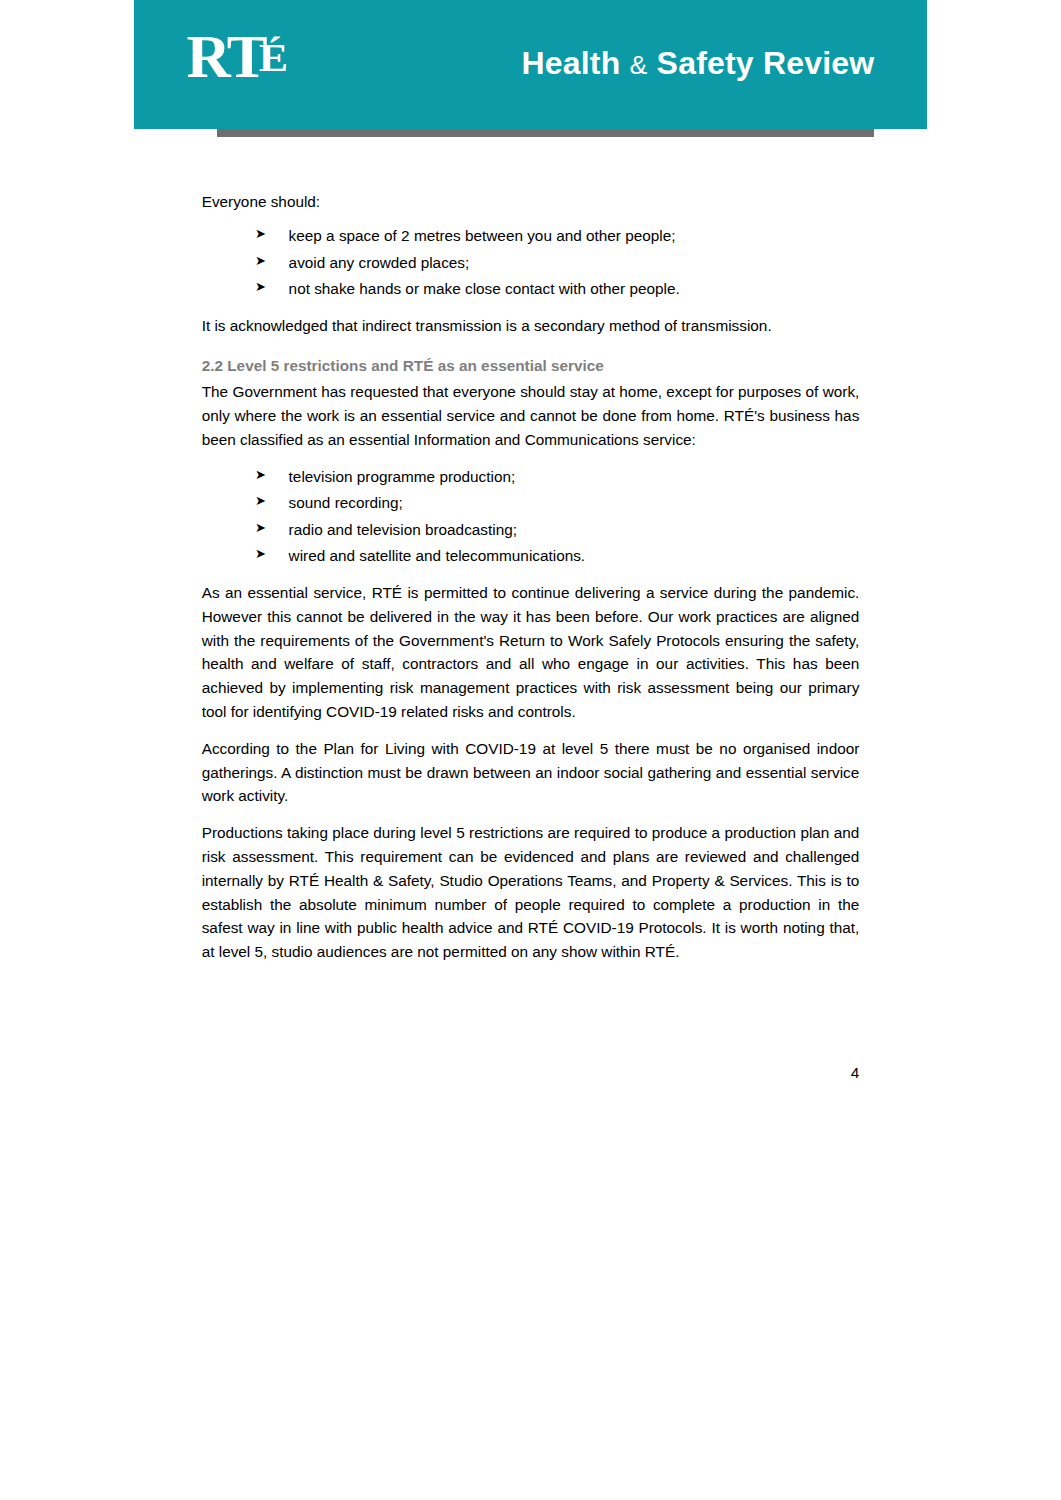RTÉ
Health & Safety Review
Everyone should:
keep a space of 2 metres between you and other people;
avoid any crowded places;
not shake hands or make close contact with other people.
It is acknowledged that indirect transmission is a secondary method of transmission.
2.2 Level 5 restrictions and RTÉ as an essential service
The Government has requested that everyone should stay at home, except for purposes of work, only where the work is an essential service and cannot be done from home. RTÉ's business has been classified as an essential Information and Communications service:
television programme production;
sound recording;
radio and television broadcasting;
wired and satellite and telecommunications.
As an essential service, RTÉ is permitted to continue delivering a service during the pandemic. However this cannot be delivered in the way it has been before. Our work practices are aligned with the requirements of the Government's Return to Work Safely Protocols ensuring the safety, health and welfare of staff, contractors and all who engage in our activities. This has been achieved by implementing risk management practices with risk assessment being our primary tool for identifying COVID-19 related risks and controls.
According to the Plan for Living with COVID-19 at level 5 there must be no organised indoor gatherings. A distinction must be drawn between an indoor social gathering and essential service work activity.
Productions taking place during level 5 restrictions are required to produce a production plan and risk assessment. This requirement can be evidenced and plans are reviewed and challenged internally by RTÉ Health & Safety, Studio Operations Teams, and Property & Services. This is to establish the absolute minimum number of people required to complete a production in the safest way in line with public health advice and RTÉ COVID-19 Protocols. It is worth noting that, at level 5, studio audiences are not permitted on any show within RTÉ.
4